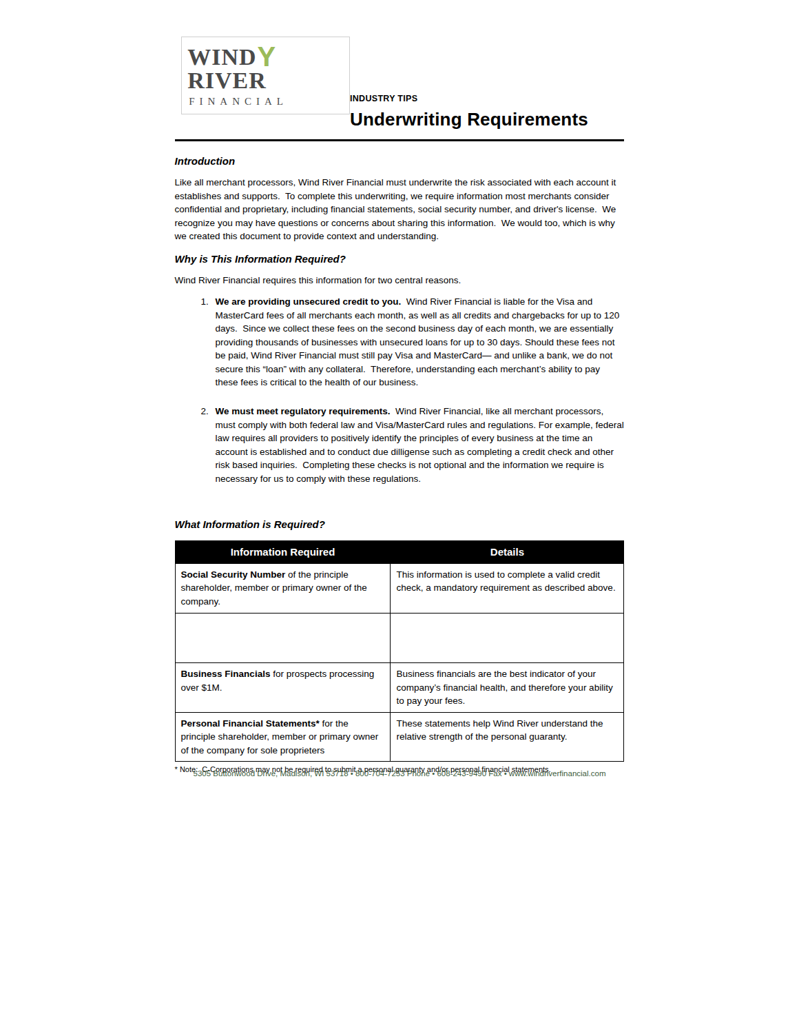WIND YRIVER FINANCIAL
INDUSTRY TIPS
Underwriting Requirements
Introduction
Like all merchant processors, Wind River Financial must underwrite the risk associated with each account it establishes and supports. To complete this underwriting, we require information most merchants consider confidential and proprietary, including financial statements, social security number, and driver's license. We recognize you may have questions or concerns about sharing this information. We would too, which is why we created this document to provide context and understanding.
Why is This Information Required?
Wind River Financial requires this information for two central reasons.
We are providing unsecured credit to you. Wind River Financial is liable for the Visa and MasterCard fees of all merchants each month, as well as all credits and chargebacks for up to 120 days. Since we collect these fees on the second business day of each month, we are essentially providing thousands of businesses with unsecured loans for up to 30 days. Should these fees not be paid, Wind River Financial must still pay Visa and MasterCard— and unlike a bank, we do not secure this “loan” with any collateral. Therefore, understanding each merchant’s ability to pay these fees is critical to the health of our business.
We must meet regulatory requirements. Wind River Financial, like all merchant processors, must comply with both federal law and Visa/MasterCard rules and regulations. For example, federal law requires all providers to positively identify the principles of every business at the time an account is established and to conduct due dilligense such as completing a credit check and other risk based inquiries. Completing these checks is not optional and the information we require is necessary for us to comply with these regulations.
What Information is Required?
| Information Required | Details |
| --- | --- |
| Social Security Number of the principle shareholder, member or primary owner of the company. | This information is used to complete a valid credit check, a mandatory requirement as described above. |
| Business Financials for prospects processing over $1M. | Business financials are the best indicator of your company’s financial health, and therefore your ability to pay your fees. |
| Personal Financial Statements* for the principle shareholder, member or primary owner of the company for sole proprieters | These statements help Wind River understand the relative strength of the personal guaranty. |
* Note: C-Corporations may not be required to submit a personal guaranty and/or personal financial statements.
5305 Buttonwood Drive, Madison, WI 53718 • 800-704-7253 Phone • 608-243-9490 Fax • www.windriverfinancial.com